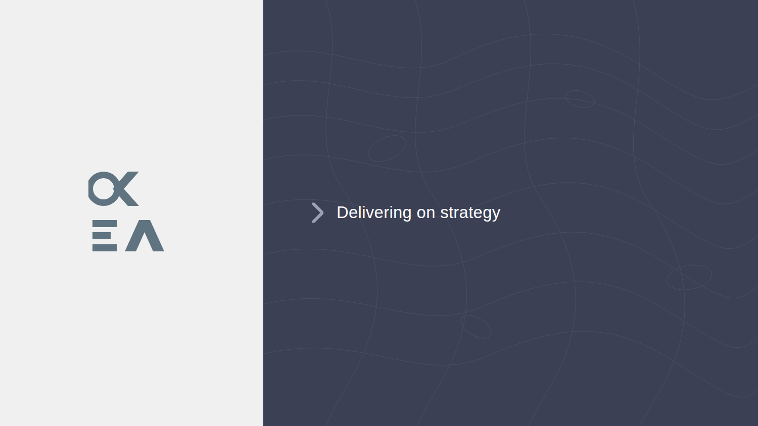Delivering on strategy